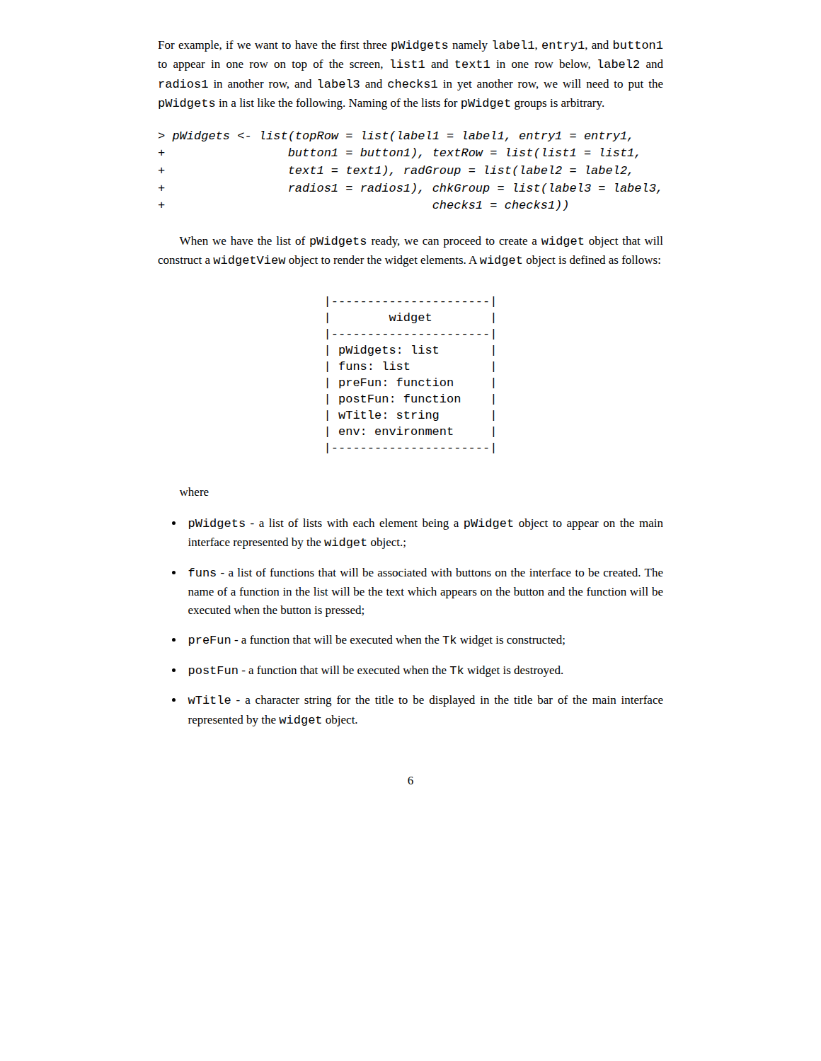For example, if we want to have the first three pWidgets namely label1, entry1, and button1 to appear in one row on top of the screen, list1 and text1 in one row below, label2 and radios1 in another row, and label3 and checks1 in yet another row, we will need to put the pWidgets in a list like the following. Naming of the lists for pWidget groups is arbitrary.
> pWidgets <- list(topRow = list(label1 = label1, entry1 = entry1,
+                 button1 = button1), textRow = list(list1 = list1,
+                 text1 = text1), radGroup = list(label2 = label2,
+                 radios1 = radios1), chkGroup = list(label3 = label3,
+                                     checks1 = checks1))
When we have the list of pWidgets ready, we can proceed to create a widget object that will construct a widgetView object to render the widget elements. A widget object is defined as follows:
|----------------------|
|        widget        |
|----------------------|
| pWidgets: list       |
| funs: list           |
| preFun: function     |
| postFun: function    |
| wTitle: string       |
| env: environment     |
|----------------------|
where
pWidgets - a list of lists with each element being a pWidget object to appear on the main interface represented by the widget object.;
funs - a list of functions that will be associated with buttons on the interface to be created. The name of a function in the list will be the text which appears on the button and the function will be executed when the button is pressed;
preFun - a function that will be executed when the Tk widget is constructed;
postFun - a function that will be executed when the Tk widget is destroyed.
wTitle - a character string for the title to be displayed in the title bar of the main interface represented by the widget object.
6